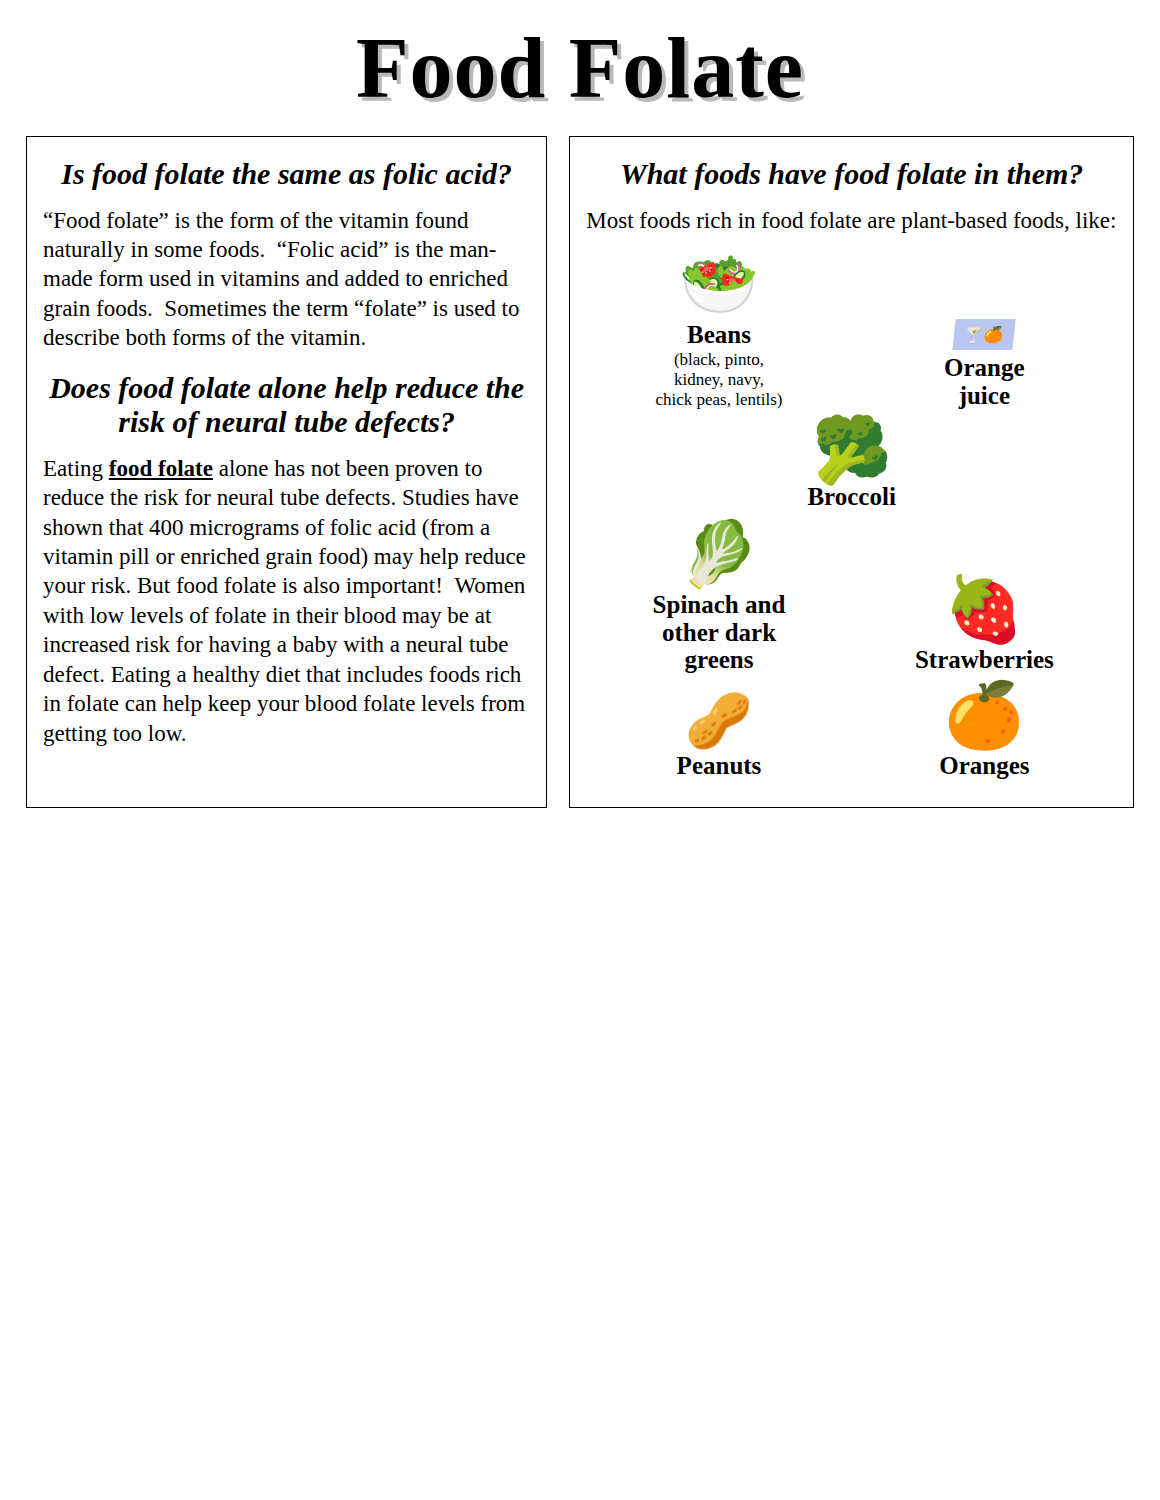Food Folate
Is food folate the same as folic acid?
“Food folate” is the form of the vitamin found naturally in some foods. “Folic acid” is the man-made form used in vitamins and added to enriched grain foods. Sometimes the term “folate” is used to describe both forms of the vitamin.
Does food folate alone help reduce the risk of neural tube defects?
Eating food folate alone has not been proven to reduce the risk for neural tube defects. Studies have shown that 400 micrograms of folic acid (from a vitamin pill or enriched grain food) may help reduce your risk. But food folate is also important! Women with low levels of folate in their blood may be at increased risk for having a baby with a neural tube defect. Eating a healthy diet that includes foods rich in folate can help keep your blood folate levels from getting too low.
What foods have food folate in them?
Most foods rich in food folate are plant-based foods, like:
🥗
Beans
(black, pinto,
kidney, navy,
chick peas, lentils)
🍸🍊
Orange
juice
🥦
Broccoli
🥬
Spinach and
other dark
greens
🍓
Strawberries
🥜
Peanuts
🍊
Oranges